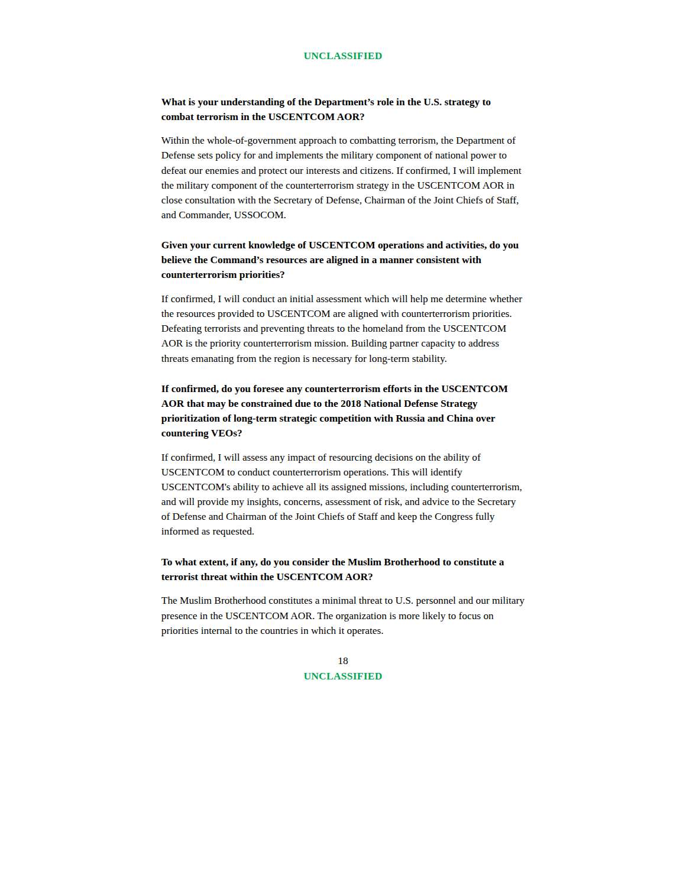UNCLASSIFIED
What is your understanding of the Department’s role in the U.S. strategy to combat terrorism in the USCENTCOM AOR?
Within the whole-of-government approach to combatting terrorism, the Department of Defense sets policy for and implements the military component of national power to defeat our enemies and protect our interests and citizens. If confirmed, I will implement the military component of the counterterrorism strategy in the USCENTCOM AOR in close consultation with the Secretary of Defense, Chairman of the Joint Chiefs of Staff, and Commander, USSOCOM.
Given your current knowledge of USCENTCOM operations and activities, do you believe the Command’s resources are aligned in a manner consistent with counterterrorism priorities?
If confirmed, I will conduct an initial assessment which will help me determine whether the resources provided to USCENTCOM are aligned with counterterrorism priorities. Defeating terrorists and preventing threats to the homeland from the USCENTCOM AOR is the priority counterterrorism mission. Building partner capacity to address threats emanating from the region is necessary for long-term stability.
If confirmed, do you foresee any counterterrorism efforts in the USCENTCOM AOR that may be constrained due to the 2018 National Defense Strategy prioritization of long-term strategic competition with Russia and China over countering VEOs?
If confirmed, I will assess any impact of resourcing decisions on the ability of USCENTCOM to conduct counterterrorism operations. This will identify USCENTCOM's ability to achieve all its assigned missions, including counterterrorism, and will provide my insights, concerns, assessment of risk, and advice to the Secretary of Defense and Chairman of the Joint Chiefs of Staff and keep the Congress fully informed as requested.
To what extent, if any, do you consider the Muslim Brotherhood to constitute a terrorist threat within the USCENTCOM AOR?
The Muslim Brotherhood constitutes a minimal threat to U.S. personnel and our military presence in the USCENTCOM AOR. The organization is more likely to focus on priorities internal to the countries in which it operates.
18
UNCLASSIFIED